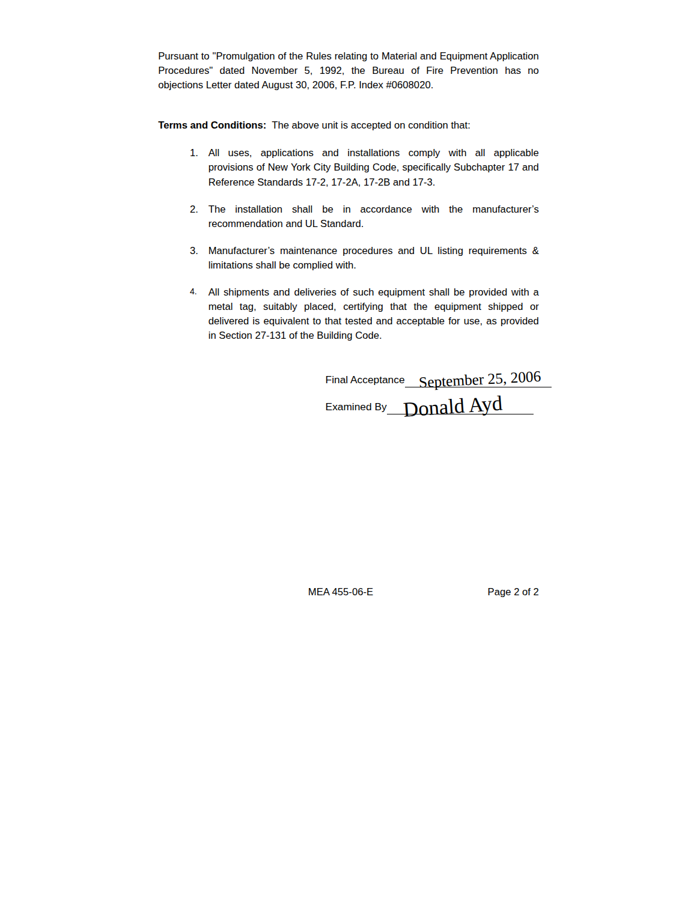Pursuant to "Promulgation of the Rules relating to Material and Equipment Application Procedures" dated November 5, 1992, the Bureau of Fire Prevention has no objections Letter dated August 30, 2006, F.P. Index #0608020.
Terms and Conditions: The above unit is accepted on condition that:
All uses, applications and installations comply with all applicable provisions of New York City Building Code, specifically Subchapter 17 and Reference Standards 17-2, 17-2A, 17-2B and 17-3.
The installation shall be in accordance with the manufacturer’s recommendation and UL Standard.
Manufacturer’s maintenance procedures and UL listing requirements & limitations shall be complied with.
All shipments and deliveries of such equipment shall be provided with a metal tag, suitably placed, certifying that the equipment shipped or delivered is equivalent to that tested and acceptable for use, as provided in Section 27-131 of the Building Code.
Final Acceptance September 25, 2006
Examined By Donald Ayd
MEA 455-06-E Page 2 of 2